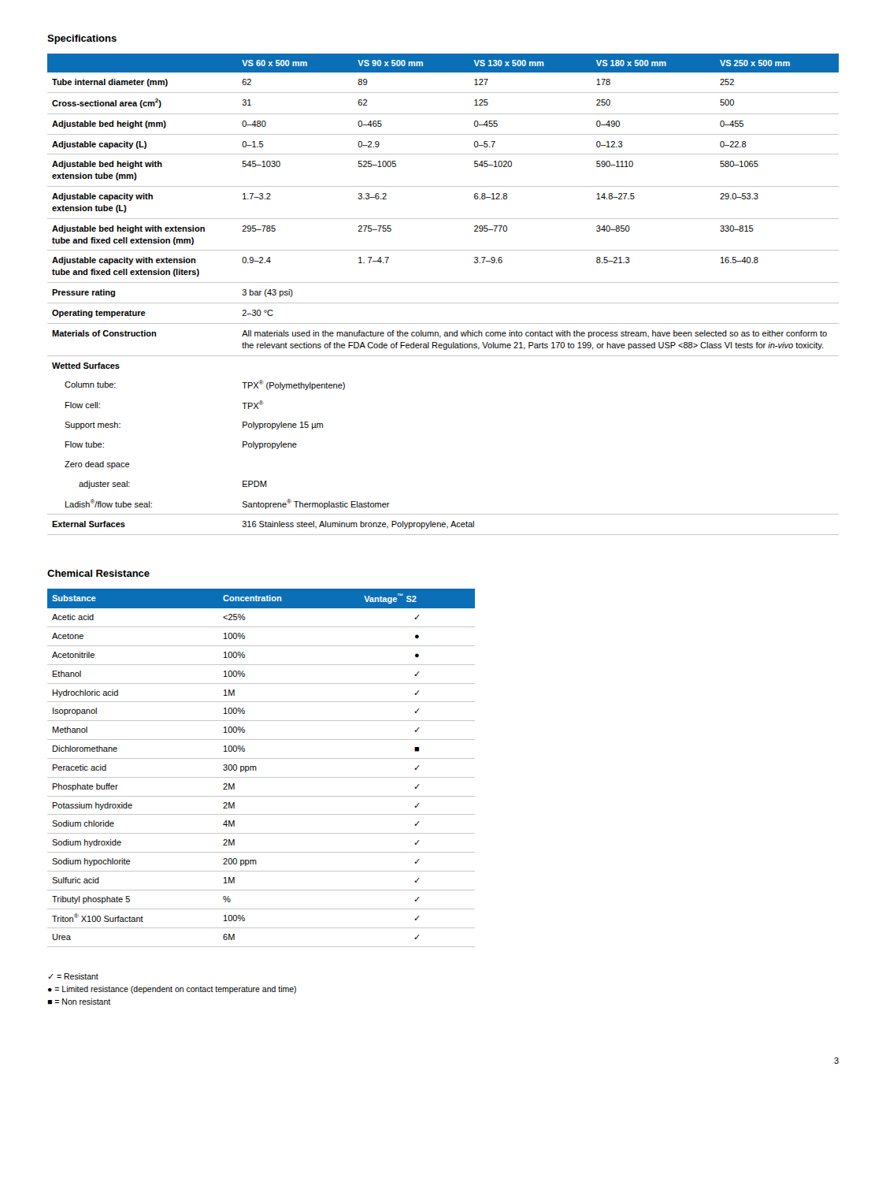Specifications
| | VS 60 x 500 mm | VS 90 x 500 mm | VS 130 x 500 mm | VS 180 x 500 mm | VS 250 x 500 mm |
| --- | --- | --- | --- | --- | --- |
| Tube internal diameter (mm) | 62 | 89 | 127 | 178 | 252 |
| Cross-sectional area (cm 2 ) | 31 | 62 | 125 | 250 | 500 |
| Adjustable bed height (mm) | 0–480 | 0–465 | 0–455 | 0–490 | 0–455 |
| Adjustable capacity (L) | 0–1.5 | 0–2.9 | 0–5.7 | 0–12.3 | 0–22.8 |
| Adjustable bed height with extension tube (mm) | 545–1030 | 525–1005 | 545–1020 | 590–1110 | 580–1065 |
| Adjustable capacity with extension tube (L) | 1.7–3.2 | 3.3–6.2 | 6.8–12.8 | 14.8–27.5 | 29.0–53.3 |
| Adjustable bed height with extension tube and fixed cell extension (mm) | 295–785 | 275–755 | 295–770 | 340–850 | 330–815 |
| Adjustable capacity with extension tube and fixed cell extension (liters) | 0.9–2.4 | 1. 7–4.7 | 3.7–9.6 | 8.5–21.3 | 16.5–40.8 |
| Pressure rating | 3 bar (43 psi) |
| Operating temperature | 2–30 °C |
| Materials of Construction | All materials used in the manufacture of the column, and which come into contact with the process stream, have been selected so as to either conform to the relevant sections of the FDA Code of Federal Regulations, Volume 21, Parts 170 to 199, or have passed USP <88> Class VI tests for in-vivo toxicity. |
| Wetted Surfaces | |
| Column tube: | TPX ® (Polymethylpentene) |
| Flow cell: | TPX ® |
| Support mesh: | Polypropylene 15 µm |
| Flow tube: | Polypropylene |
| Zero dead space | |
| adjuster seal: | EPDM |
| Ladish ® /flow tube seal: | Santoprene ® Thermoplastic Elastomer |
| External Surfaces | 316 Stainless steel, Aluminum bronze, Polypropylene, Acetal |
Chemical Resistance
| Substance | Concentration | Vantage ™ S2 |
| --- | --- | --- |
| Acetic acid | <25% | ✓ |
| Acetone | 100% | ● |
| Acetonitrile | 100% | ● |
| Ethanol | 100% | ✓ |
| Hydrochloric acid | 1M | ✓ |
| Isopropanol | 100% | ✓ |
| Methanol | 100% | ✓ |
| Dichloromethane | 100% | ■ |
| Peracetic acid | 300 ppm | ✓ |
| Phosphate buffer | 2M | ✓ |
| Potassium hydroxide | 2M | ✓ |
| Sodium chloride | 4M | ✓ |
| Sodium hydroxide | 2M | ✓ |
| Sodium hypochlorite | 200 ppm | ✓ |
| Sulfuric acid | 1M | ✓ |
| Tributyl phosphate 5 | % | ✓ |
| Triton ® X100 Surfactant | 100% | ✓ |
| Urea | 6M | ✓ |
✓ = Resistant
● = Limited resistance (dependent on contact temperature and time)
■ = Non resistant
3